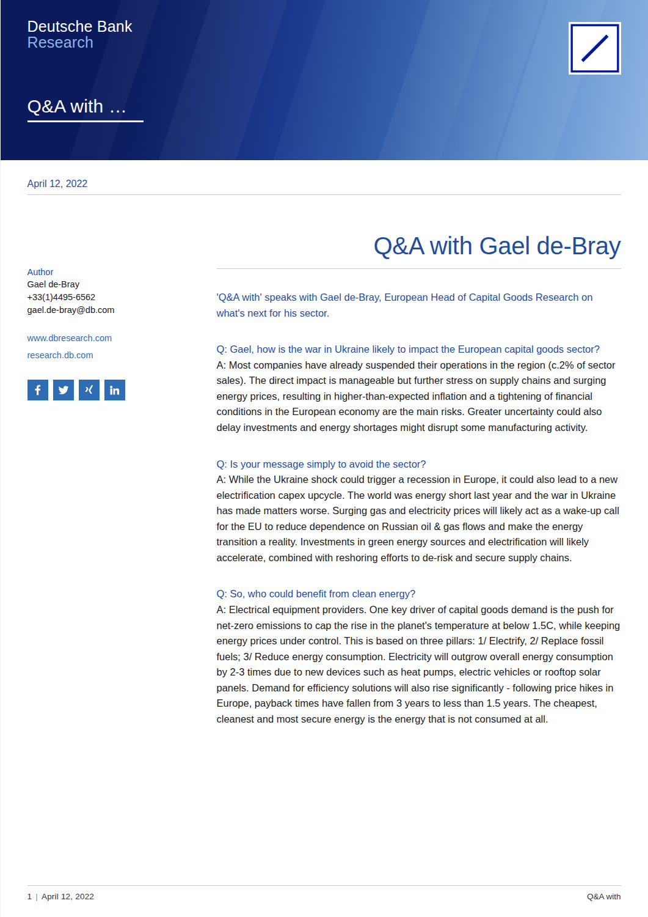Deutsche Bank
Research
Q&A with …
April 12, 2022
Author
Gael de-Bray
+33(1)4495-6562
gael.de-bray@db.com
www.dbresearch.com
research.db.com
Q&A with Gael de-Bray
'Q&A with' speaks with Gael de-Bray, European Head of Capital Goods Research on what's next for his sector.
Q: Gael, how is the war in Ukraine likely to impact the European capital goods sector?
A: Most companies have already suspended their operations in the region (c.2% of sector sales). The direct impact is manageable but further stress on supply chains and surging energy prices, resulting in higher-than-expected inflation and a tightening of financial conditions in the European economy are the main risks. Greater uncertainty could also delay investments and energy shortages might disrupt some manufacturing activity.
Q: Is your message simply to avoid the sector?
A: While the Ukraine shock could trigger a recession in Europe, it could also lead to a new electrification capex upcycle. The world was energy short last year and the war in Ukraine has made matters worse. Surging gas and electricity prices will likely act as a wake-up call for the EU to reduce dependence on Russian oil & gas flows and make the energy transition a reality. Investments in green energy sources and electrification will likely accelerate, combined with reshoring efforts to de-risk and secure supply chains.
Q: So, who could benefit from clean energy?
A: Electrical equipment providers. One key driver of capital goods demand is the push for net-zero emissions to cap the rise in the planet's temperature at below 1.5C, while keeping energy prices under control. This is based on three pillars: 1/ Electrify, 2/ Replace fossil fuels; 3/ Reduce energy consumption. Electricity will outgrow overall energy consumption by 2-3 times due to new devices such as heat pumps, electric vehicles or rooftop solar panels. Demand for efficiency solutions will also rise significantly - following price hikes in Europe, payback times have fallen from 3 years to less than 1.5 years. The cheapest, cleanest and most secure energy is the energy that is not consumed at all.
1|April 12, 2022
Q&A with